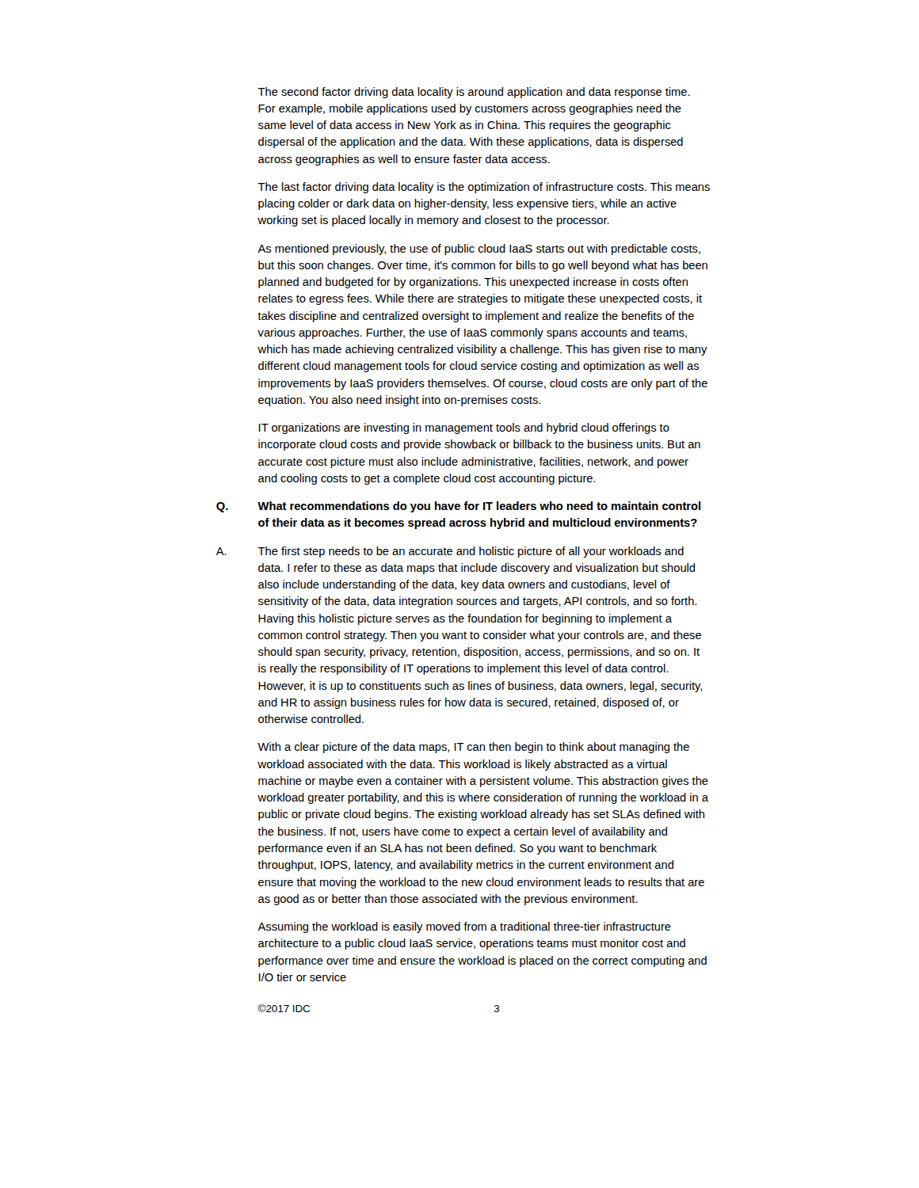The second factor driving data locality is around application and data response time. For example, mobile applications used by customers across geographies need the same level of data access in New York as in China. This requires the geographic dispersal of the application and the data. With these applications, data is dispersed across geographies as well to ensure faster data access.
The last factor driving data locality is the optimization of infrastructure costs. This means placing colder or dark data on higher-density, less expensive tiers, while an active working set is placed locally in memory and closest to the processor.
As mentioned previously, the use of public cloud IaaS starts out with predictable costs, but this soon changes. Over time, it's common for bills to go well beyond what has been planned and budgeted for by organizations. This unexpected increase in costs often relates to egress fees. While there are strategies to mitigate these unexpected costs, it takes discipline and centralized oversight to implement and realize the benefits of the various approaches. Further, the use of IaaS commonly spans accounts and teams, which has made achieving centralized visibility a challenge. This has given rise to many different cloud management tools for cloud service costing and optimization as well as improvements by IaaS providers themselves. Of course, cloud costs are only part of the equation. You also need insight into on-premises costs.
IT organizations are investing in management tools and hybrid cloud offerings to incorporate cloud costs and provide showback or billback to the business units. But an accurate cost picture must also include administrative, facilities, network, and power and cooling costs to get a complete cloud cost accounting picture.
Q.
What recommendations do you have for IT leaders who need to maintain control of their data as it becomes spread across hybrid and multicloud environments?
A.
The first step needs to be an accurate and holistic picture of all your workloads and data. I refer to these as data maps that include discovery and visualization but should also include understanding of the data, key data owners and custodians, level of sensitivity of the data, data integration sources and targets, API controls, and so forth. Having this holistic picture serves as the foundation for beginning to implement a common control strategy. Then you want to consider what your controls are, and these should span security, privacy, retention, disposition, access, permissions, and so on. It is really the responsibility of IT operations to implement this level of data control. However, it is up to constituents such as lines of business, data owners, legal, security, and HR to assign business rules for how data is secured, retained, disposed of, or otherwise controlled.
With a clear picture of the data maps, IT can then begin to think about managing the workload associated with the data. This workload is likely abstracted as a virtual machine or maybe even a container with a persistent volume. This abstraction gives the workload greater portability, and this is where consideration of running the workload in a public or private cloud begins. The existing workload already has set SLAs defined with the business. If not, users have come to expect a certain level of availability and performance even if an SLA has not been defined. So you want to benchmark throughput, IOPS, latency, and availability metrics in the current environment and ensure that moving the workload to the new cloud environment leads to results that are as good as or better than those associated with the previous environment.
Assuming the workload is easily moved from a traditional three-tier infrastructure architecture to a public cloud IaaS service, operations teams must monitor cost and performance over time and ensure the workload is placed on the correct computing and I/O tier or service
©2017 IDC
3